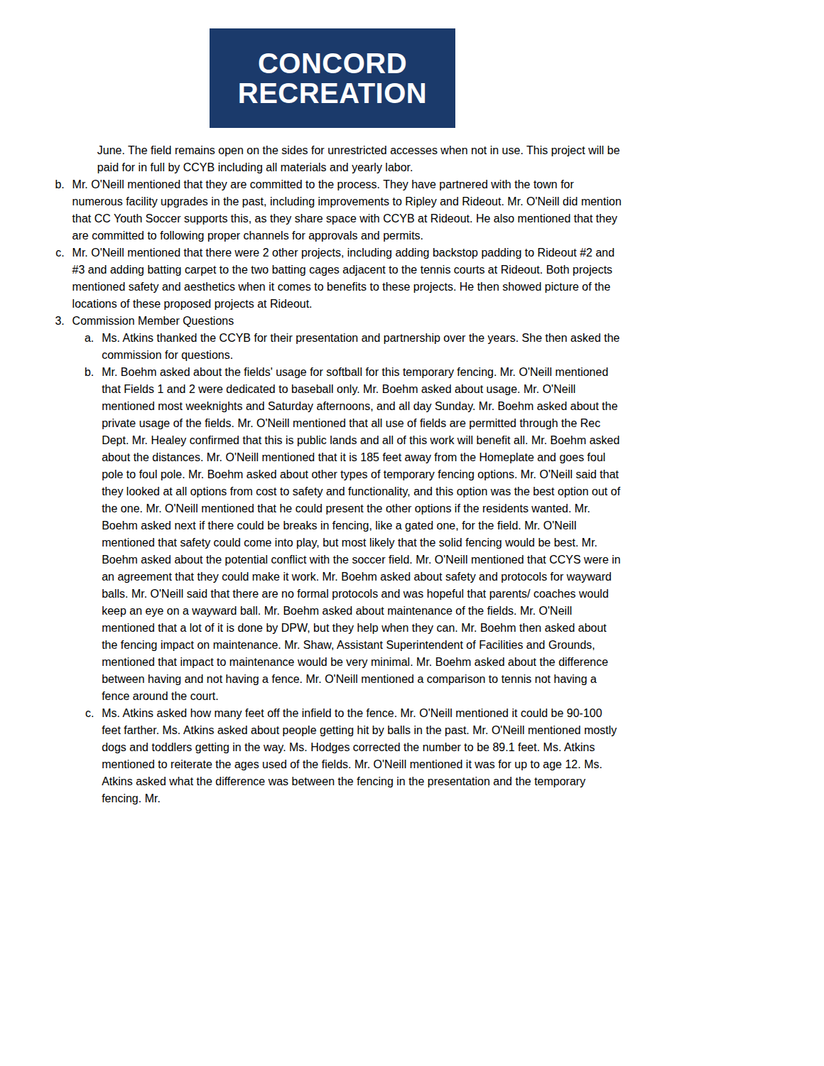CONCORD RECREATION
June. The field remains open on the sides for unrestricted accesses when not in use. This project will be paid for in full by CCYB including all materials and yearly labor.
Mr. O'Neill mentioned that they are committed to the process. They have partnered with the town for numerous facility upgrades in the past, including improvements to Ripley and Rideout. Mr. O'Neill did mention that CC Youth Soccer supports this, as they share space with CCYB at Rideout. He also mentioned that they are committed to following proper channels for approvals and permits.
Mr. O'Neill mentioned that there were 2 other projects, including adding backstop padding to Rideout #2 and #3 and adding batting carpet to the two batting cages adjacent to the tennis courts at Rideout. Both projects mentioned safety and aesthetics when it comes to benefits to these projects. He then showed picture of the locations of these proposed projects at Rideout.
Commission Member Questions
Ms. Atkins thanked the CCYB for their presentation and partnership over the years. She then asked the commission for questions.
Mr. Boehm asked about the fields' usage for softball for this temporary fencing. Mr. O'Neill mentioned that Fields 1 and 2 were dedicated to baseball only. Mr. Boehm asked about usage. Mr. O'Neill mentioned most weeknights and Saturday afternoons, and all day Sunday. Mr. Boehm asked about the private usage of the fields. Mr. O'Neill mentioned that all use of fields are permitted through the Rec Dept. Mr. Healey confirmed that this is public lands and all of this work will benefit all. Mr. Boehm asked about the distances. Mr. O'Neill mentioned that it is 185 feet away from the Homeplate and goes foul pole to foul pole. Mr. Boehm asked about other types of temporary fencing options. Mr. O'Neill said that they looked at all options from cost to safety and functionality, and this option was the best option out of the one. Mr. O'Neill mentioned that he could present the other options if the residents wanted. Mr. Boehm asked next if there could be breaks in fencing, like a gated one, for the field. Mr. O'Neill mentioned that safety could come into play, but most likely that the solid fencing would be best. Mr. Boehm asked about the potential conflict with the soccer field. Mr. O'Neill mentioned that CCYS were in an agreement that they could make it work. Mr. Boehm asked about safety and protocols for wayward balls. Mr. O'Neill said that there are no formal protocols and was hopeful that parents/ coaches would keep an eye on a wayward ball. Mr. Boehm asked about maintenance of the fields. Mr. O'Neill mentioned that a lot of it is done by DPW, but they help when they can. Mr. Boehm then asked about the fencing impact on maintenance. Mr. Shaw, Assistant Superintendent of Facilities and Grounds, mentioned that impact to maintenance would be very minimal. Mr. Boehm asked about the difference between having and not having a fence. Mr. O'Neill mentioned a comparison to tennis not having a fence around the court.
Ms. Atkins asked how many feet off the infield to the fence. Mr. O'Neill mentioned it could be 90-100 feet farther. Ms. Atkins asked about people getting hit by balls in the past. Mr. O'Neill mentioned mostly dogs and toddlers getting in the way. Ms. Hodges corrected the number to be 89.1 feet. Ms. Atkins mentioned to reiterate the ages used of the fields. Mr. O'Neill mentioned it was for up to age 12. Ms. Atkins asked what the difference was between the fencing in the presentation and the temporary fencing. Mr.